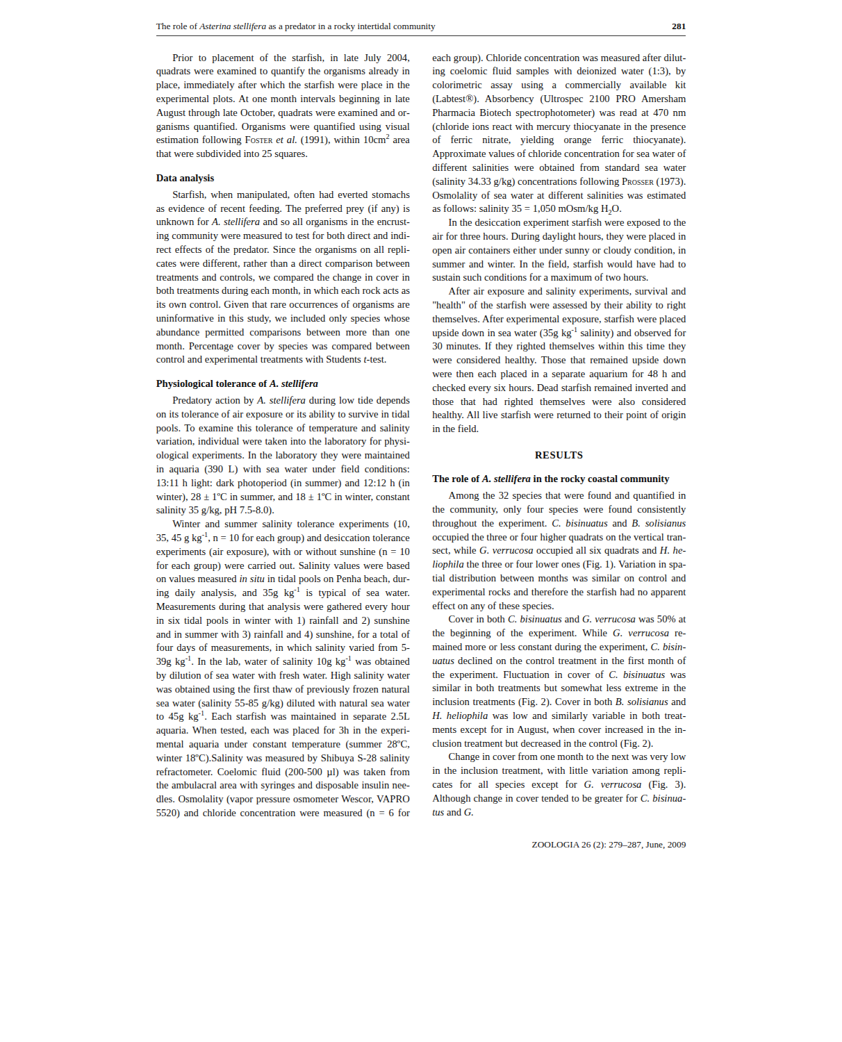The role of Asterina stellifera as a predator in a rocky intertidal community 281
Prior to placement of the starfish, in late July 2004, quadrats were examined to quantify the organisms already in place, immediately after which the starfish were place in the experimental plots. At one month intervals beginning in late August through late October, quadrats were examined and organisms quantified. Organisms were quantified using visual estimation following Foster et al. (1991), within 10cm2 area that were subdivided into 25 squares.
Data analysis
Starfish, when manipulated, often had everted stomachs as evidence of recent feeding. The preferred prey (if any) is unknown for A. stellifera and so all organisms in the encrusting community were measured to test for both direct and indirect effects of the predator. Since the organisms on all replicates were different, rather than a direct comparison between treatments and controls, we compared the change in cover in both treatments during each month, in which each rock acts as its own control. Given that rare occurrences of organisms are uninformative in this study, we included only species whose abundance permitted comparisons between more than one month. Percentage cover by species was compared between control and experimental treatments with Students t-test.
Physiological tolerance of A. stellifera
Predatory action by A. stellifera during low tide depends on its tolerance of air exposure or its ability to survive in tidal pools. To examine this tolerance of temperature and salinity variation, individual were taken into the laboratory for physiological experiments. In the laboratory they were maintained in aquaria (390 L) with sea water under field conditions: 13:11 h light: dark photoperiod (in summer) and 12:12 h (in winter), 28 ± 1ºC in summer, and 18 ± 1ºC in winter, constant salinity 35 g/kg, pH 7.5-8.0).
Winter and summer salinity tolerance experiments (10, 35, 45 g kg-1, n = 10 for each group) and desiccation tolerance experiments (air exposure), with or without sunshine (n = 10 for each group) were carried out. Salinity values were based on values measured in situ in tidal pools on Penha beach, during daily analysis, and 35g kg-1 is typical of sea water. Measurements during that analysis were gathered every hour in six tidal pools in winter with 1) rainfall and 2) sunshine and in summer with 3) rainfall and 4) sunshine, for a total of four days of measurements, in which salinity varied from 5-39g kg-1. In the lab, water of salinity 10g kg-1 was obtained by dilution of sea water with fresh water. High salinity water was obtained using the first thaw of previously frozen natural sea water (salinity 55-85 g/kg) diluted with natural sea water to 45g kg-1. Each starfish was maintained in separate 2.5L aquaria. When tested, each was placed for 3h in the experimental aquaria under constant temperature (summer 28ºC, winter 18ºC).Salinity was measured by Shibuya S-28 salinity refractometer. Coelomic fluid (200-500 µl) was taken from the ambulacral area with syringes and disposable insulin needles. Osmolality (vapor pressure osmometer Wescor, VAPRO 5520) and chloride concentration were measured (n = 6 for each group). Chloride concentration was measured after diluting coelomic fluid samples with deionized water (1:3), by colorimetric assay using a commercially available kit (Labtest®). Absorbency (Ultrospec 2100 PRO Amersham Pharmacia Biotech spectrophotometer) was read at 470 nm (chloride ions react with mercury thiocyanate in the presence of ferric nitrate, yielding orange ferric thiocyanate). Approximate values of chloride concentration for sea water of different salinities were obtained from standard sea water (salinity 34.33 g/kg) concentrations following Prosser (1973). Osmolality of sea water at different salinities was estimated as follows: salinity 35 = 1,050 mOsm/kg H2O.
In the desiccation experiment starfish were exposed to the air for three hours. During daylight hours, they were placed in open air containers either under sunny or cloudy condition, in summer and winter. In the field, starfish would have had to sustain such conditions for a maximum of two hours.
After air exposure and salinity experiments, survival and "health" of the starfish were assessed by their ability to right themselves. After experimental exposure, starfish were placed upside down in sea water (35g kg-1 salinity) and observed for 30 minutes. If they righted themselves within this time they were considered healthy. Those that remained upside down were then each placed in a separate aquarium for 48 h and checked every six hours. Dead starfish remained inverted and those that had righted themselves were also considered healthy. All live starfish were returned to their point of origin in the field.
Results
The role of A. stellifera in the rocky coastal community
Among the 32 species that were found and quantified in the community, only four species were found consistently throughout the experiment. C. bisinuatus and B. solisianus occupied the three or four higher quadrats on the vertical transect, while G. verrucosa occupied all six quadrats and H. heliophila the three or four lower ones (Fig. 1). Variation in spatial distribution between months was similar on control and experimental rocks and therefore the starfish had no apparent effect on any of these species.
Cover in both C. bisinuatus and G. verrucosa was 50% at the beginning of the experiment. While G. verrucosa remained more or less constant during the experiment, C. bisinuatus declined on the control treatment in the first month of the experiment. Fluctuation in cover of C. bisinuatus was similar in both treatments but somewhat less extreme in the inclusion treatments (Fig. 2). Cover in both B. solisianus and H. heliophila was low and similarly variable in both treatments except for in August, when cover increased in the inclusion treatment but decreased in the control (Fig. 2).
Change in cover from one month to the next was very low in the inclusion treatment, with little variation among replicates for all species except for G. verrucosa (Fig. 3). Although change in cover tended to be greater for C. bisinuatus and G.
ZOOLOGIA 26 (2): 279–287, June, 2009